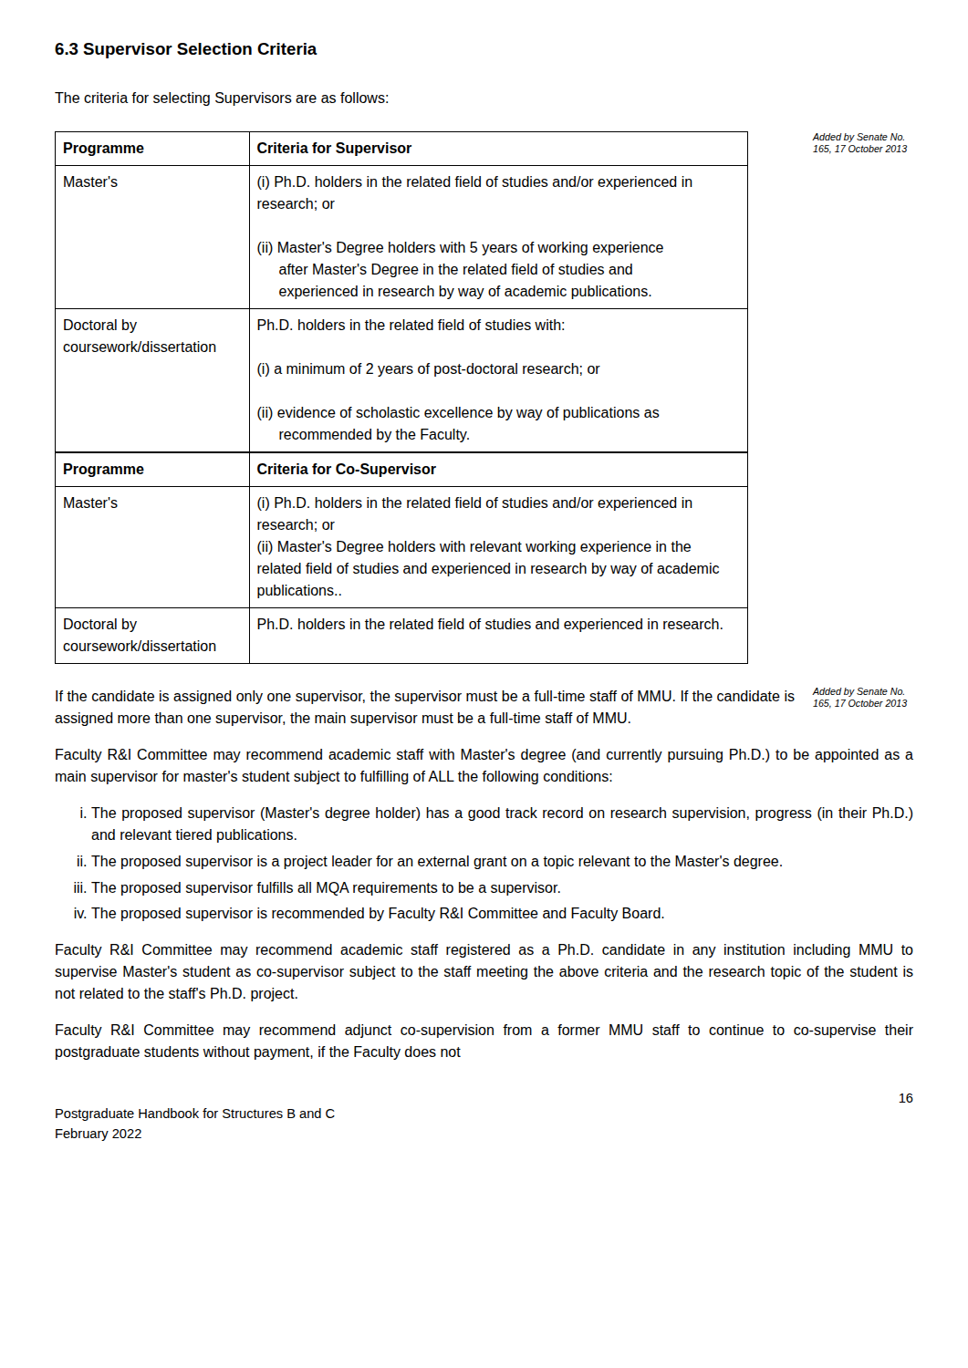6.3 Supervisor Selection Criteria
The criteria for selecting Supervisors are as follows:
| Programme | Criteria for Supervisor |
| --- | --- |
| Master's | (i) Ph.D. holders in the related field of studies and/or experienced in research; or (ii) Master's Degree holders with 5 years of working experience after Master's Degree in the related field of studies and experienced in research by way of academic publications. |
| Doctoral by coursework/dissertation | Ph.D. holders in the related field of studies with: (i) a minimum of 2 years of post-doctoral research; or (ii) evidence of scholastic excellence by way of publications as recommended by the Faculty. |
Added by Senate No.
165, 17 October 2013
| Programme | Criteria for Co-Supervisor |
| --- | --- |
| Master's | (i) Ph.D. holders in the related field of studies and/or experienced in research; or (ii) Master's Degree holders with relevant working experience in the related field of studies and experienced in research by way of academic publications.. |
| Doctoral by coursework/dissertation | Ph.D. holders in the related field of studies and experienced in research. |
If the candidate is assigned only one supervisor, the supervisor must be a full-time staff of MMU. If the candidate is assigned more than one supervisor, the main supervisor must be a full-time staff of MMU.
Added by Senate No. 165, 17 October 2013
Faculty R&I Committee may recommend academic staff with Master's degree (and currently pursuing Ph.D.) to be appointed as a main supervisor for master's student subject to fulfilling of ALL the following conditions:
The proposed supervisor (Master's degree holder) has a good track record on research supervision, progress (in their Ph.D.) and relevant tiered publications.
The proposed supervisor is a project leader for an external grant on a topic relevant to the Master's degree.
The proposed supervisor fulfills all MQA requirements to be a supervisor.
The proposed supervisor is recommended by Faculty R&I Committee and Faculty Board.
Faculty R&I Committee may recommend academic staff registered as a Ph.D. candidate in any institution including MMU to supervise Master's student as co-supervisor subject to the staff meeting the above criteria and the research topic of the student is not related to the staff's Ph.D. project.
Faculty R&I Committee may recommend adjunct co-supervision from a former MMU staff to continue to co-supervise their postgraduate students without payment, if the Faculty does not
16 Postgraduate Handbook for Structures B and C
February 2022